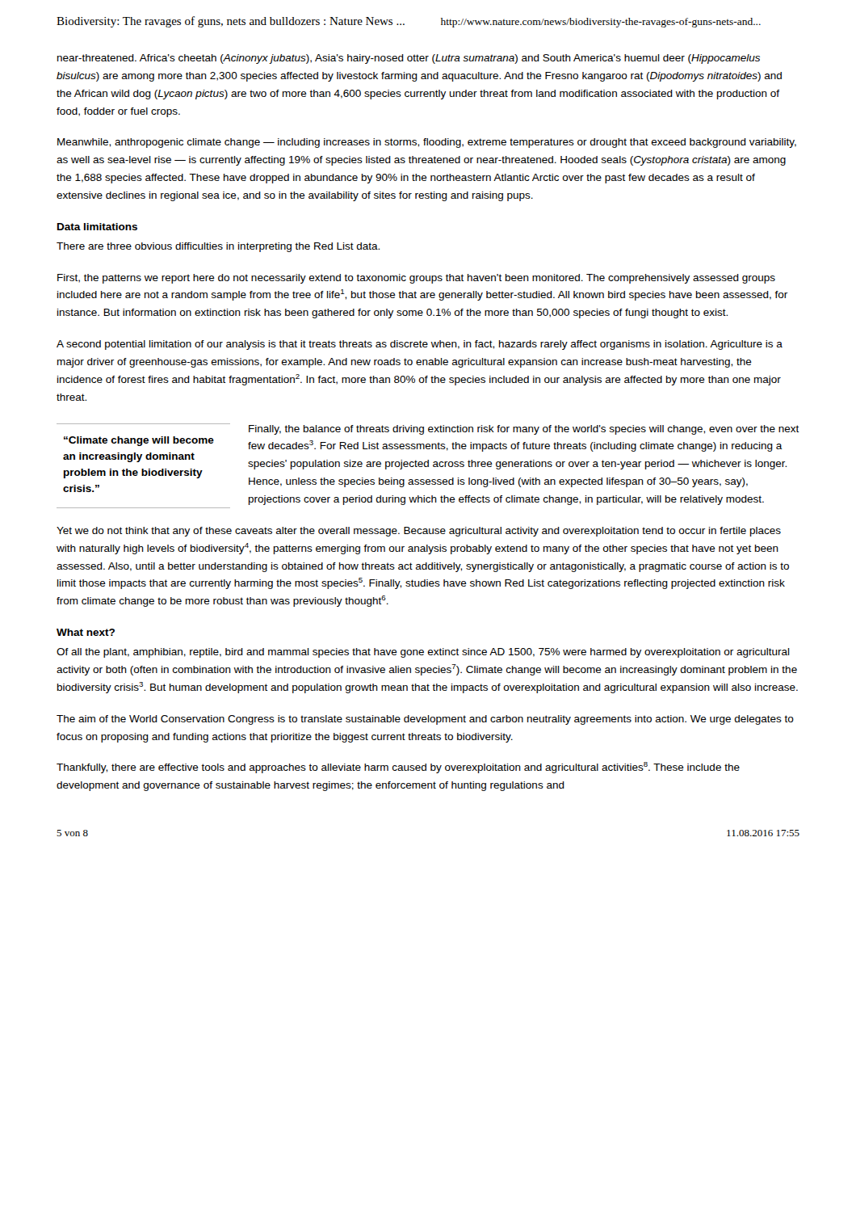Biodiversity: The ravages of guns, nets and bulldozers : Nature News ... http://www.nature.com/news/biodiversity-the-ravages-of-guns-nets-and...
near-threatened. Africa's cheetah (Acinonyx jubatus), Asia's hairy-nosed otter (Lutra sumatrana) and South America's huemul deer (Hippocamelus bisulcus) are among more than 2,300 species affected by livestock farming and aquaculture. And the Fresno kangaroo rat (Dipodomys nitratoides) and the African wild dog (Lycaon pictus) are two of more than 4,600 species currently under threat from land modification associated with the production of food, fodder or fuel crops.
Meanwhile, anthropogenic climate change — including increases in storms, flooding, extreme temperatures or drought that exceed background variability, as well as sea-level rise — is currently affecting 19% of species listed as threatened or near-threatened. Hooded seals (Cystophora cristata) are among the 1,688 species affected. These have dropped in abundance by 90% in the northeastern Atlantic Arctic over the past few decades as a result of extensive declines in regional sea ice, and so in the availability of sites for resting and raising pups.
Data limitations
There are three obvious difficulties in interpreting the Red List data.
First, the patterns we report here do not necessarily extend to taxonomic groups that haven't been monitored. The comprehensively assessed groups included here are not a random sample from the tree of life1, but those that are generally better-studied. All known bird species have been assessed, for instance. But information on extinction risk has been gathered for only some 0.1% of the more than 50,000 species of fungi thought to exist.
A second potential limitation of our analysis is that it treats threats as discrete when, in fact, hazards rarely affect organisms in isolation. Agriculture is a major driver of greenhouse-gas emissions, for example. And new roads to enable agricultural expansion can increase bush-meat harvesting, the incidence of forest fires and habitat fragmentation2. In fact, more than 80% of the species included in our analysis are affected by more than one major threat.
“Climate change will become an increasingly dominant problem in the biodiversity crisis.”
Finally, the balance of threats driving extinction risk for many of the world's species will change, even over the next few decades3. For Red List assessments, the impacts of future threats (including climate change) in reducing a species' population size are projected across three generations or over a ten-year period — whichever is longer. Hence, unless the species being assessed is long-lived (with an expected lifespan of 30–50 years, say), projections cover a period during which the effects of climate change, in particular, will be relatively modest.
Yet we do not think that any of these caveats alter the overall message. Because agricultural activity and overexploitation tend to occur in fertile places with naturally high levels of biodiversity4, the patterns emerging from our analysis probably extend to many of the other species that have not yet been assessed. Also, until a better understanding is obtained of how threats act additively, synergistically or antagonistically, a pragmatic course of action is to limit those impacts that are currently harming the most species5. Finally, studies have shown Red List categorizations reflecting projected extinction risk from climate change to be more robust than was previously thought6.
What next?
Of all the plant, amphibian, reptile, bird and mammal species that have gone extinct since AD 1500, 75% were harmed by overexploitation or agricultural activity or both (often in combination with the introduction of invasive alien species7). Climate change will become an increasingly dominant problem in the biodiversity crisis3. But human development and population growth mean that the impacts of overexploitation and agricultural expansion will also increase.
The aim of the World Conservation Congress is to translate sustainable development and carbon neutrality agreements into action. We urge delegates to focus on proposing and funding actions that prioritize the biggest current threats to biodiversity.
Thankfully, there are effective tools and approaches to alleviate harm caused by overexploitation and agricultural activities8. These include the development and governance of sustainable harvest regimes; the enforcement of hunting regulations and
5 von 8
11.08.2016 17:55